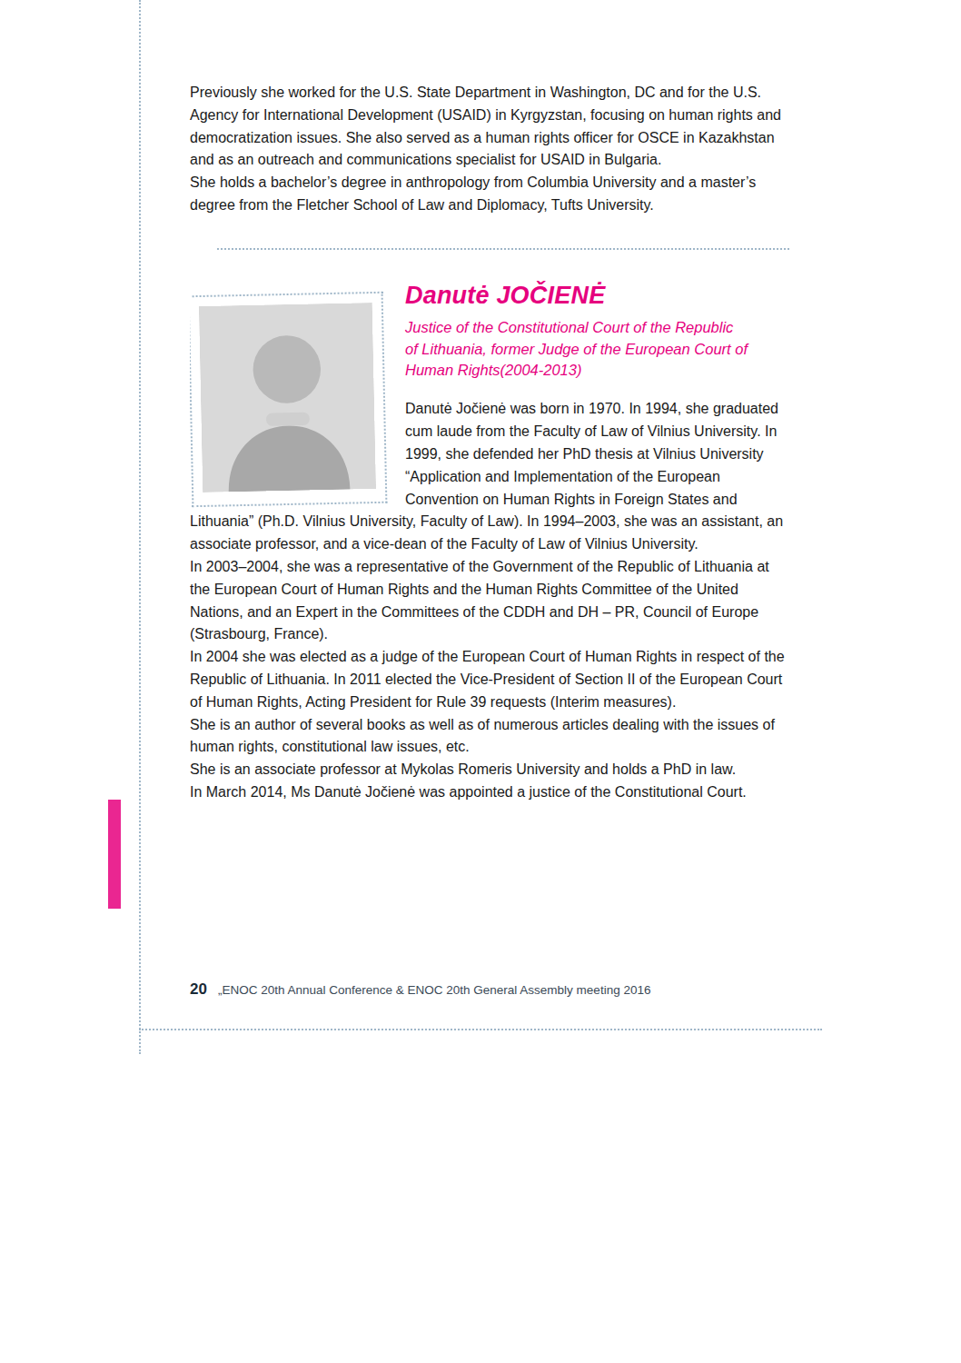Previously she worked for the U.S. State Department in Washington, DC and for the U.S. Agency for International Development (USAID) in Kyrgyzstan, focusing on human rights and democratization issues. She also served as a human rights officer for OSCE in Kazakhstan and as an outreach and communications specialist for USAID in Bulgaria.
She holds a bachelor’s degree in anthropology from Columbia University and a master’s degree from the Fletcher School of Law and Diplomacy, Tufts University.
Danutė JOČIENĖ
Justice of the Constitutional Court of the Republic
of Lithuania, former Judge of the European Court of
Human Rights(2004-2013)
Danutė Jočienė was born in 1970. In 1994, she graduated cum laude from the Faculty of Law of Vilnius University. In 1999, she defended her PhD thesis at Vilnius University “Application and Implementation of the European Convention on Human Rights in Foreign States and Lithuania” (Ph.D. Vilnius University, Faculty of Law). In 1994–2003, she was an assistant, an associate professor, and a vice-dean of the Faculty of Law of Vilnius University.
In 2003–2004, she was a representative of the Government of the Republic of Lithuania at the European Court of Human Rights and the Human Rights Committee of the United Nations, and an Expert in the Committees of the CDDH and DH – PR, Council of Europe (Strasbourg, France).
In 2004 she was elected as a judge of the European Court of Human Rights in respect of the Republic of Lithuania. In 2011 elected the Vice-President of Section II of the European Court of Human Rights, Acting President for Rule 39 requests (Interim measures).
She is an author of several books as well as of numerous articles dealing with the issues of human rights, constitutional law issues, etc.
She is an associate professor at Mykolas Romeris University and holds a PhD in law.
In March 2014, Ms Danutė Jočienė was appointed a justice of the Constitutional Court.
20„ENOC 20th Annual Conference & ENOC 20th General Assembly meeting 2016